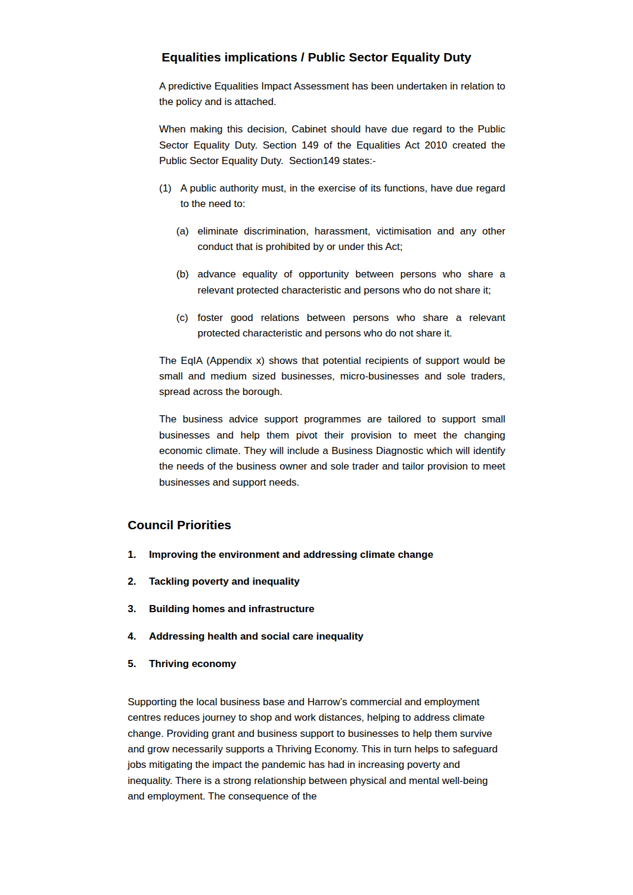Equalities implications / Public Sector Equality Duty
A predictive Equalities Impact Assessment has been undertaken in relation to the policy and is attached.
When making this decision, Cabinet should have due regard to the Public Sector Equality Duty. Section 149 of the Equalities Act 2010 created the Public Sector Equality Duty. Section149 states:-
(1) A public authority must, in the exercise of its functions, have due regard to the need to:
(a) eliminate discrimination, harassment, victimisation and any other conduct that is prohibited by or under this Act;
(b) advance equality of opportunity between persons who share a relevant protected characteristic and persons who do not share it;
(c) foster good relations between persons who share a relevant protected characteristic and persons who do not share it.
The EqIA (Appendix x) shows that potential recipients of support would be small and medium sized businesses, micro-businesses and sole traders, spread across the borough.
The business advice support programmes are tailored to support small businesses and help them pivot their provision to meet the changing economic climate. They will include a Business Diagnostic which will identify the needs of the business owner and sole trader and tailor provision to meet businesses and support needs.
Council Priorities
Improving the environment and addressing climate change
Tackling poverty and inequality
Building homes and infrastructure
Addressing health and social care inequality
Thriving economy
Supporting the local business base and Harrow’s commercial and employment centres reduces journey to shop and work distances, helping to address climate change. Providing grant and business support to businesses to help them survive and grow necessarily supports a Thriving Economy. This in turn helps to safeguard jobs mitigating the impact the pandemic has had in increasing poverty and inequality. There is a strong relationship between physical and mental well-being and employment. The consequence of the